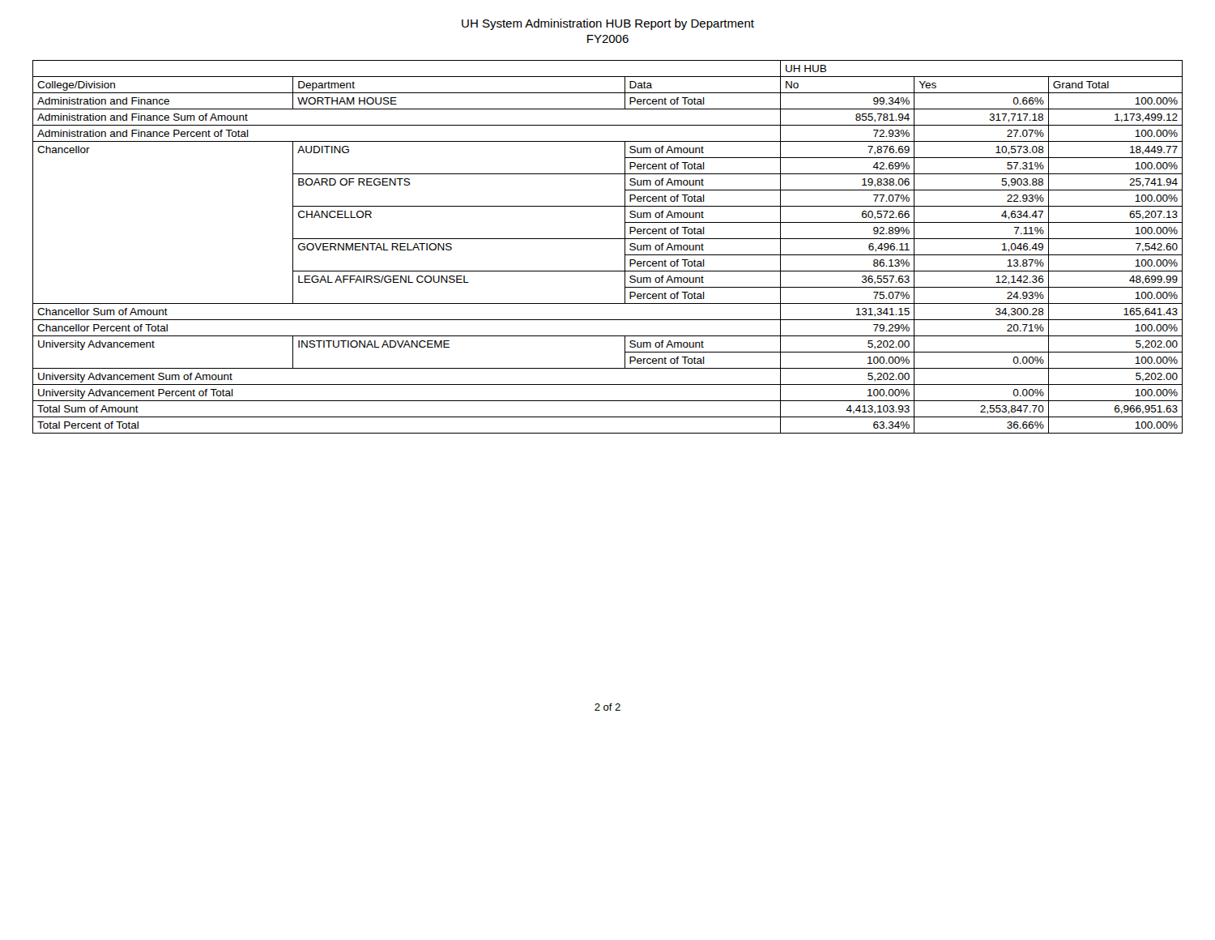UH System Administration HUB Report by Department
FY2006
| | | | UH HUB |
| College/Division | Department | Data | No | Yes | Grand Total |
| Administration and Finance | WORTHAM HOUSE | Percent of Total | 99.34% | 0.66% | 100.00% |
| Administration and Finance Sum of Amount | 855,781.94 | 317,717.18 | 1,173,499.12 |
| Administration and Finance Percent of Total | 72.93% | 27.07% | 100.00% |
| Chancellor | AUDITING | Sum of Amount | 7,876.69 | 10,573.08 | 18,449.77 |
| Percent of Total | 42.69% | 57.31% | 100.00% |
| BOARD OF REGENTS | Sum of Amount | 19,838.06 | 5,903.88 | 25,741.94 |
| Percent of Total | 77.07% | 22.93% | 100.00% |
| CHANCELLOR | Sum of Amount | 60,572.66 | 4,634.47 | 65,207.13 |
| Percent of Total | 92.89% | 7.11% | 100.00% |
| GOVERNMENTAL RELATIONS | Sum of Amount | 6,496.11 | 1,046.49 | 7,542.60 |
| Percent of Total | 86.13% | 13.87% | 100.00% |
| LEGAL AFFAIRS/GENL COUNSEL | Sum of Amount | 36,557.63 | 12,142.36 | 48,699.99 |
| Percent of Total | 75.07% | 24.93% | 100.00% |
| Chancellor Sum of Amount | 131,341.15 | 34,300.28 | 165,641.43 |
| Chancellor Percent of Total | 79.29% | 20.71% | 100.00% |
| University Advancement | INSTITUTIONAL ADVANCEME | Sum of Amount | 5,202.00 | | 5,202.00 |
| Percent of Total | 100.00% | 0.00% | 100.00% |
| University Advancement Sum of Amount | 5,202.00 | | 5,202.00 |
| University Advancement Percent of Total | 100.00% | 0.00% | 100.00% |
| Total Sum of Amount | 4,413,103.93 | 2,553,847.70 | 6,966,951.63 |
| Total Percent of Total | 63.34% | 36.66% | 100.00% |
2 of 2